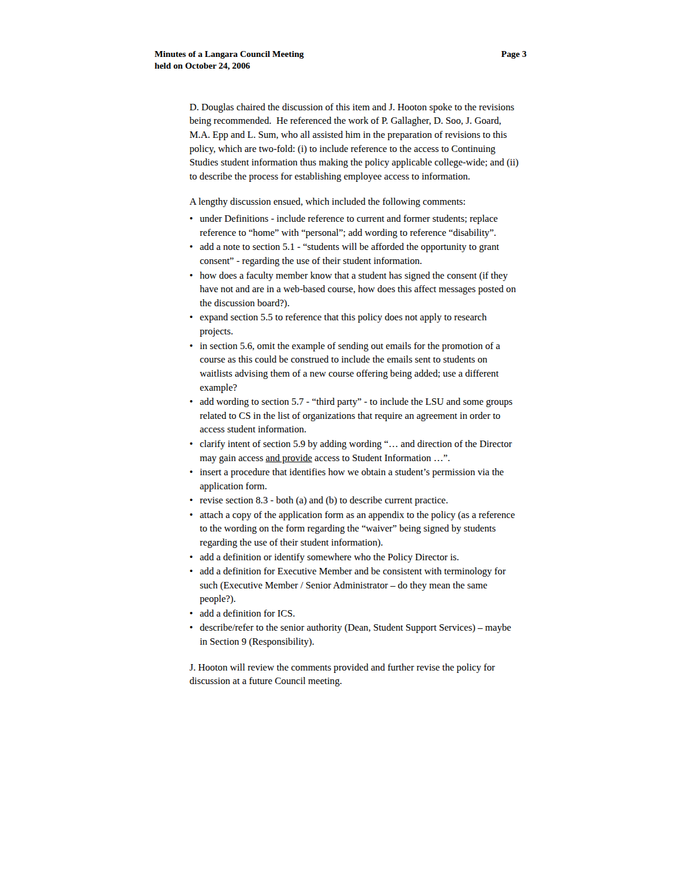Minutes of a Langara Council Meeting
held on October 24, 2006
Page 3
D. Douglas chaired the discussion of this item and J. Hooton spoke to the revisions being recommended. He referenced the work of P. Gallagher, D. Soo, J. Goard, M.A. Epp and L. Sum, who all assisted him in the preparation of revisions to this policy, which are two-fold: (i) to include reference to the access to Continuing Studies student information thus making the policy applicable college-wide; and (ii) to describe the process for establishing employee access to information.
A lengthy discussion ensued, which included the following comments:
under Definitions - include reference to current and former students; replace reference to “home” with “personal”; add wording to reference “disability”.
add a note to section 5.1 - “students will be afforded the opportunity to grant consent” - regarding the use of their student information.
how does a faculty member know that a student has signed the consent (if they have not and are in a web-based course, how does this affect messages posted on the discussion board?).
expand section 5.5 to reference that this policy does not apply to research projects.
in section 5.6, omit the example of sending out emails for the promotion of a course as this could be construed to include the emails sent to students on waitlists advising them of a new course offering being added; use a different example?
add wording to section 5.7 - “third party” - to include the LSU and some groups related to CS in the list of organizations that require an agreement in order to access student information.
clarify intent of section 5.9 by adding wording “… and direction of the Director may gain access and provide access to Student Information …”.
insert a procedure that identifies how we obtain a student’s permission via the application form.
revise section 8.3 - both (a) and (b) to describe current practice.
attach a copy of the application form as an appendix to the policy (as a reference to the wording on the form regarding the “waiver” being signed by students regarding the use of their student information).
add a definition or identify somewhere who the Policy Director is.
add a definition for Executive Member and be consistent with terminology for such (Executive Member / Senior Administrator – do they mean the same people?).
add a definition for ICS.
describe/refer to the senior authority (Dean, Student Support Services) – maybe in Section 9 (Responsibility).
J. Hooton will review the comments provided and further revise the policy for discussion at a future Council meeting.